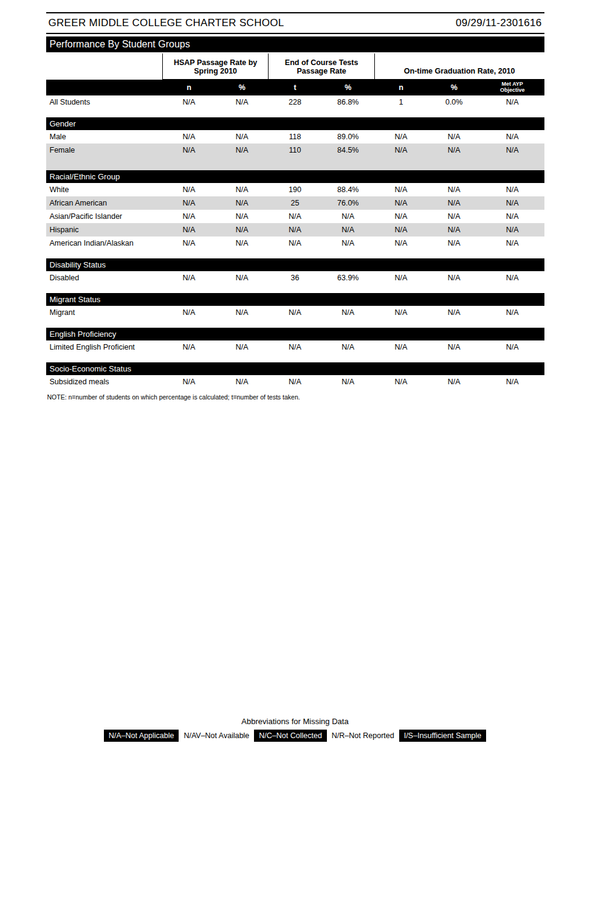GREER MIDDLE COLLEGE CHARTER SCHOOL
09/29/11-2301616
Performance By Student Groups
| | HSAP Passage Rate by Spring 2010 | End of Course Tests Passage Rate | On-time Graduation Rate, 2010 |
| --- | --- | --- | --- |
| | n | % | t | % | n | % | Met AYP Objective |
| All Students | N/A | N/A | 228 | 86.8% | 1 | 0.0% | N/A |
| Gender |
| Male | N/A | N/A | 118 | 89.0% | N/A | N/A | N/A |
| Female | N/A | N/A | 110 | 84.5% | N/A | N/A | N/A |
| Racial/Ethnic Group |
| White | N/A | N/A | 190 | 88.4% | N/A | N/A | N/A |
| African American | N/A | N/A | 25 | 76.0% | N/A | N/A | N/A |
| Asian/Pacific Islander | N/A | N/A | N/A | N/A | N/A | N/A | N/A |
| Hispanic | N/A | N/A | N/A | N/A | N/A | N/A | N/A |
| American Indian/Alaskan | N/A | N/A | N/A | N/A | N/A | N/A | N/A |
| Disability Status |
| Disabled | N/A | N/A | 36 | 63.9% | N/A | N/A | N/A |
| Migrant Status |
| Migrant | N/A | N/A | N/A | N/A | N/A | N/A | N/A |
| English Proficiency |
| Limited English Proficient | N/A | N/A | N/A | N/A | N/A | N/A | N/A |
| Socio-Economic Status |
| Subsidized meals | N/A | N/A | N/A | N/A | N/A | N/A | N/A |
NOTE: n=number of students on which percentage is calculated; t=number of tests taken.
Abbreviations for Missing Data
N/A–Not Applicable N/AV–Not Available N/C–Not Collected N/R–Not Reported I/S–Insufficient Sample